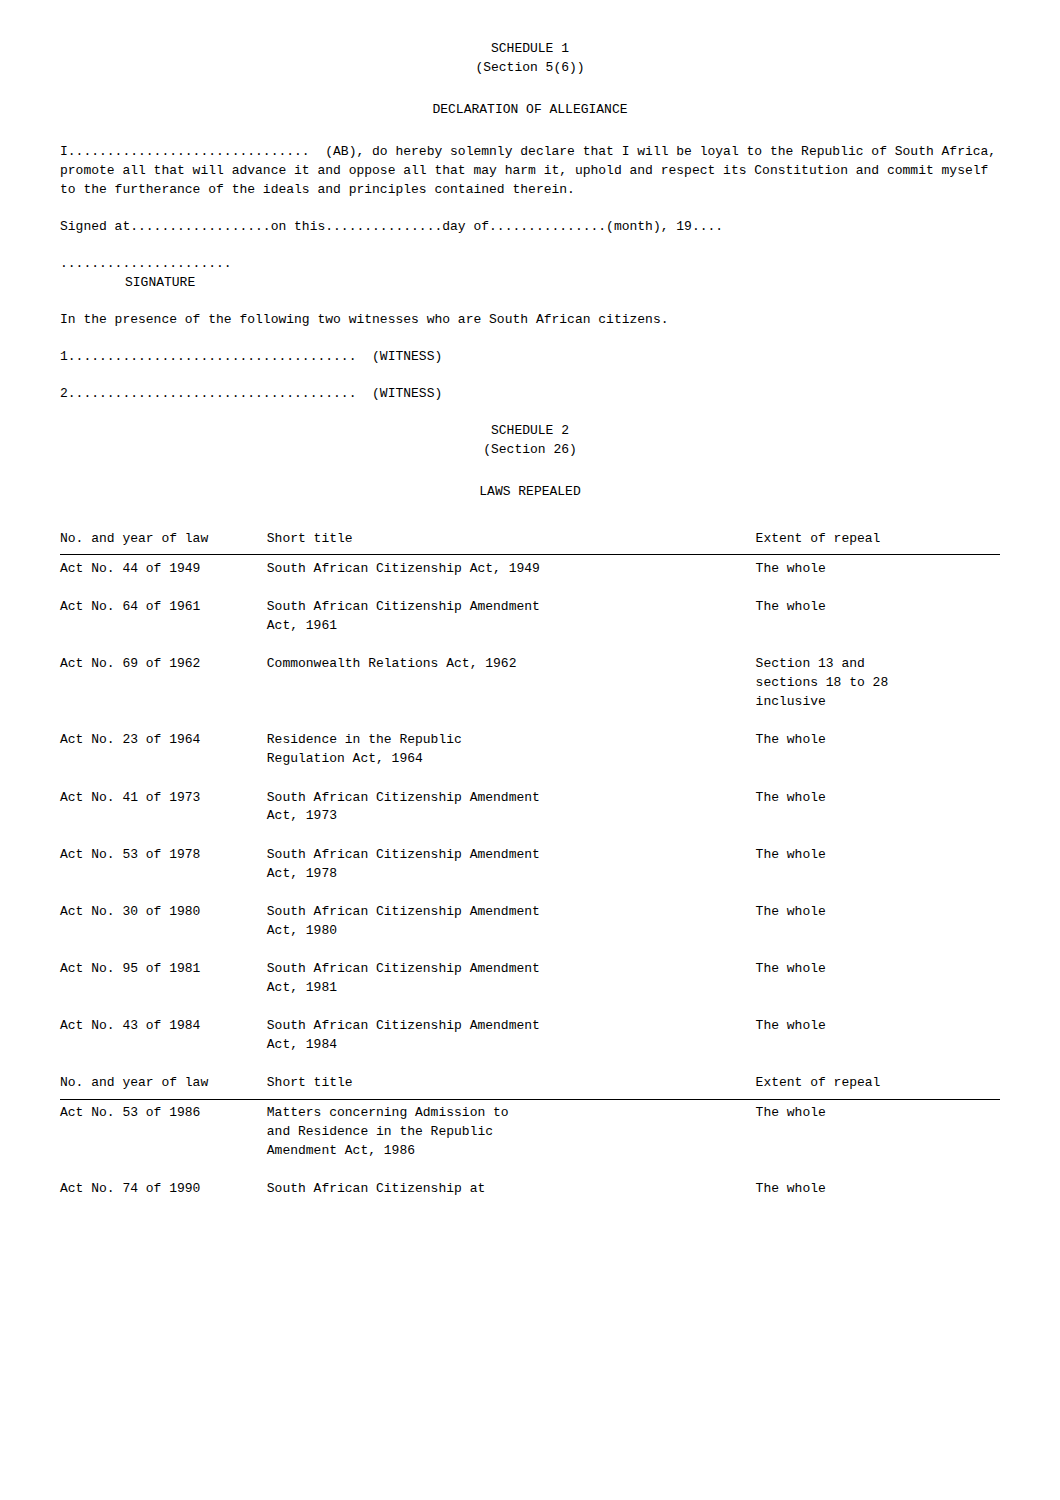SCHEDULE 1
(Section 5(6))
DECLARATION OF ALLEGIANCE
I............................... (AB), do hereby solemnly declare that I will be loyal to the Republic of South Africa, promote all that will advance it and oppose all that may harm it, uphold and respect its Constitution and commit myself to the furtherance of the ideals and principles contained therein.
Signed at..................on this...............day of...............(month), 19....
......................
SIGNATURE
In the presence of the following two witnesses who are South African citizens.
1..................................... (WITNESS)
2..................................... (WITNESS)
SCHEDULE 2
(Section 26)
LAWS REPEALED
| No. and year of law | Short title | Extent of repeal |
| --- | --- | --- |
| Act No. 44 of 1949 | South African Citizenship Act, 1949 | The whole |
| Act No. 64 of 1961 | South African Citizenship Amendment Act, 1961 | The whole |
| Act No. 69 of 1962 | Commonwealth Relations Act, 1962 | Section 13 and sections 18 to 28 inclusive |
| Act No. 23 of 1964 | Residence in the Republic Regulation Act, 1964 | The whole |
| Act No. 41 of 1973 | South African Citizenship Amendment Act, 1973 | The whole |
| Act No. 53 of 1978 | South African Citizenship Amendment Act, 1978 | The whole |
| Act No. 30 of 1980 | South African Citizenship Amendment Act, 1980 | The whole |
| Act No. 95 of 1981 | South African Citizenship Amendment Act, 1981 | The whole |
| Act No. 43 of 1984 | South African Citizenship Amendment Act, 1984 | The whole |
| No. and year of law | Short title | Extent of repeal |
| Act No. 53 of 1986 | Matters concerning Admission to and Residence in the Republic Amendment Act, 1986 | The whole |
| Act No. 74 of 1990 | South African Citizenship at | The whole |